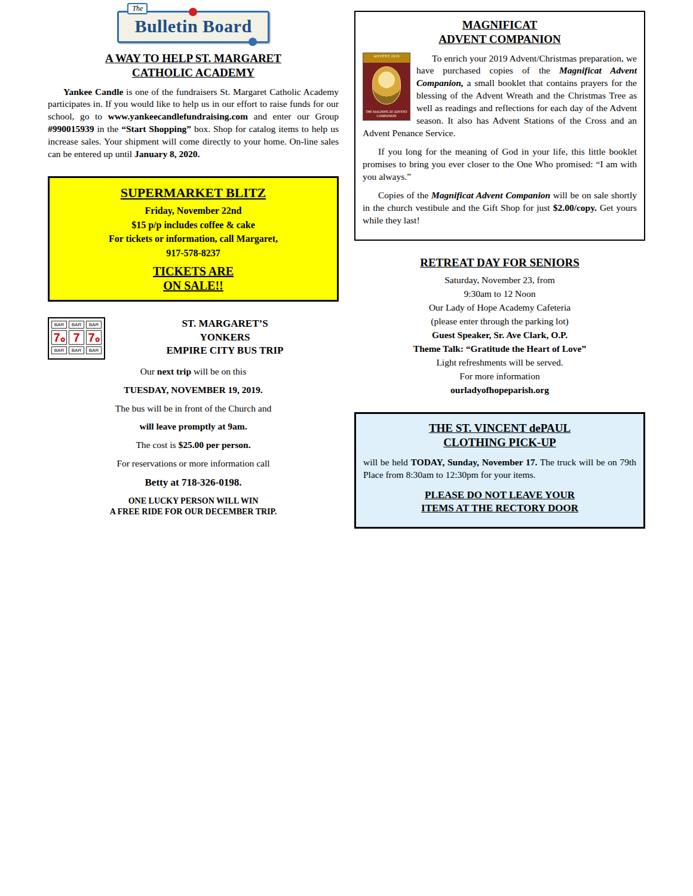The Bulletin Board
A WAY TO HELP ST. MARGARET
CATHOLIC ACADEMY
Yankee Candle is one of the fundraisers St. Margaret Catholic Academy participates in. If you would like to help us in our effort to raise funds for our school, go to www.yankeecandlefundraising.com and enter our Group #990015939 in the “Start Shopping” box. Shop for catalog items to help us increase sales. Your shipment will come directly to your home. On-line sales can be entered up until January 8, 2020.
SUPERMARKET BLITZ
Friday, November 22nd
$15 p/p includes coffee & cake
For tickets or information, call Margaret,
917-578-8237
TICKETS ARE
ON SALE!!
BAR
BAR
BAR
7✿
7
7✿
BAR
BAR
BAR
ST. MARGARET’S
YONKERS
EMPIRE CITY BUS TRIP
Our next trip will be on this
TUESDAY, NOVEMBER 19, 2019.
The bus will be in front of the Church and
will leave promptly at 9am.
The cost is $25.00 per person.
For reservations or more information call
Betty at 718-326-0198.
ONE LUCKY PERSON WILL WIN
A FREE RIDE FOR OUR DECEMBER TRIP.
MAGNIFICAT
ADVENT COMPANION
ADVENT 2019
THE MAGNIFICAT ADVENT COMPANION
To enrich your 2019 Advent/Christmas preparation, we have purchased copies of the Magnificat Advent Companion, a small booklet that contains prayers for the blessing of the Advent Wreath and the Christmas Tree as well as readings and reflections for each day of the Advent season. It also has Advent Stations of the Cross and an Advent Penance Service.
If you long for the meaning of God in your life, this little booklet promises to bring you ever closer to the One Who promised: “I am with you always.”
Copies of the Magnificat Advent Companion will be on sale shortly in the church vestibule and the Gift Shop for just $2.00/copy. Get yours while they last!
RETREAT DAY FOR SENIORS
Saturday, November 23, from
9:30am to 12 Noon
Our Lady of Hope Academy Cafeteria
(please enter through the parking lot)
Guest Speaker, Sr. Ave Clark, O.P.
Theme Talk: “Gratitude the Heart of Love”
Light refreshments will be served.
For more information
ourladyofhopeparish.org
THE ST. VINCENT dePAUL
CLOTHING PICK-UP
will be held TODAY, Sunday, November 17. The truck will be on 79th Place from 8:30am to 12:30pm for your items.
PLEASE DO NOT LEAVE YOUR
ITEMS AT THE RECTORY DOOR